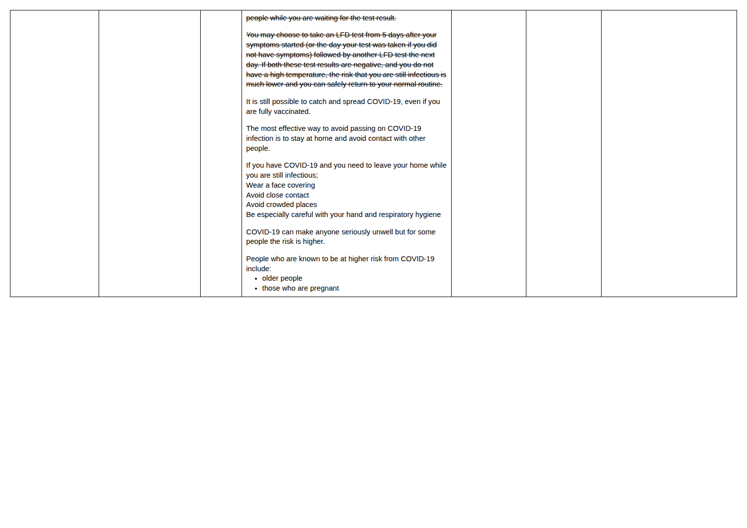| | | | people while you are waiting for the test result. You may choose to take an LFD test from 5 days after your symptoms started (or the day your test was taken if you did not have symptoms) followed by another LFD test the next day. If both these test results are negative, and you do not have a high temperature, the risk that you are still infectious is much lower and you can safely return to your normal routine. It is still possible to catch and spread COVID-19, even if you are fully vaccinated. The most effective way to avoid passing on COVID-19 infection is to stay at home and avoid contact with other people. If you have COVID-19 and you need to leave your home while you are still infectious; Wear a face covering Avoid close contact Avoid crowded places Be especially careful with your hand and respiratory hygiene COVID-19 can make anyone seriously unwell but for some people the risk is higher. People who are known to be at higher risk from COVID-19 include: older people those who are pregnant | | | |